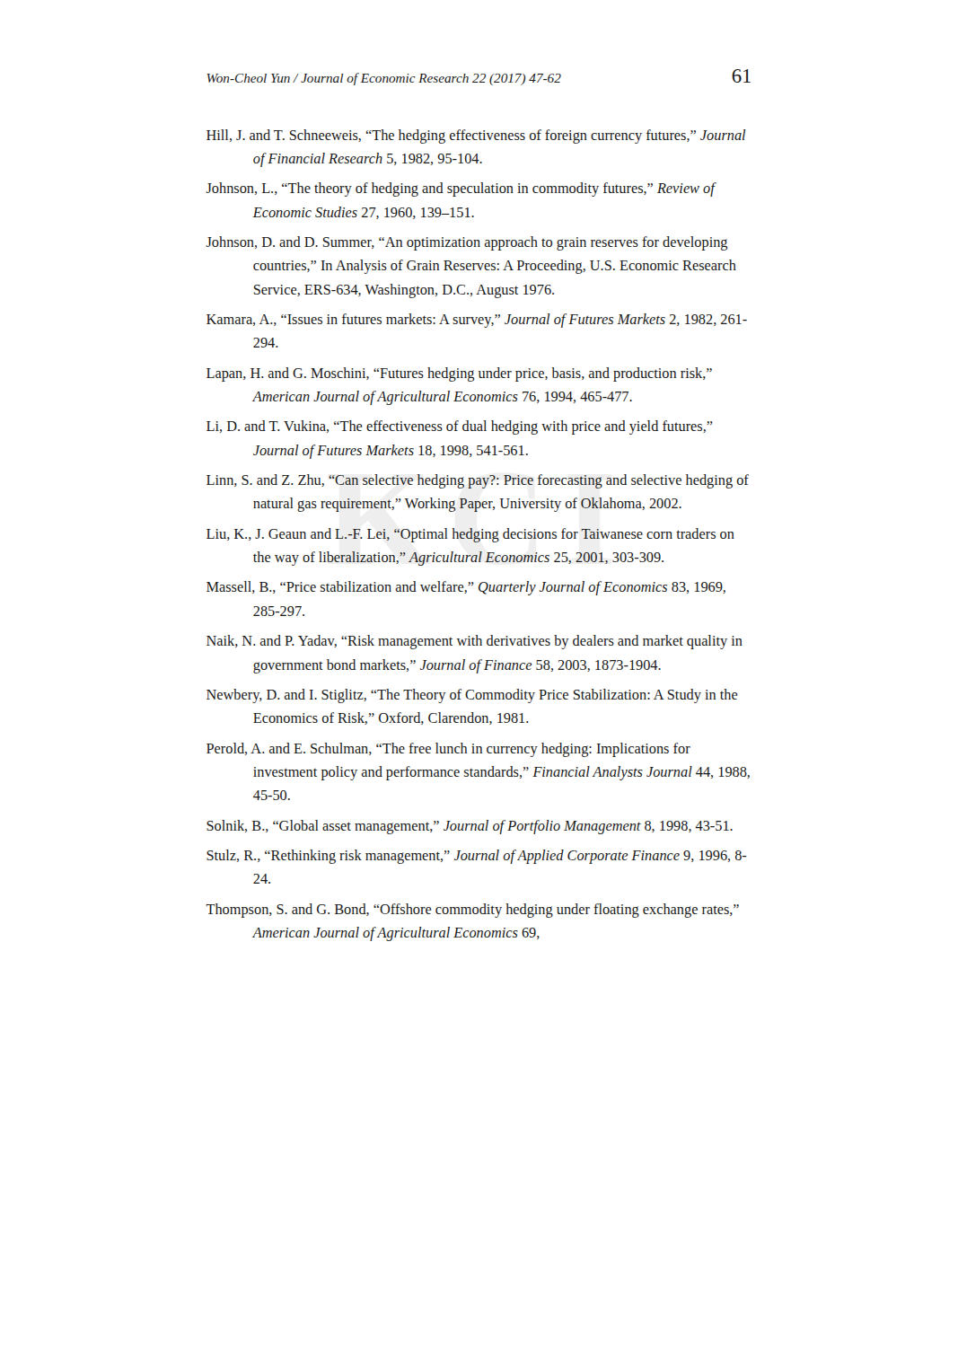KCI
Won-Cheol Yun / Journal of Economic Research 22 (2017) 47-62 61
Hill, J. and T. Schneeweis, “The hedging effectiveness of foreign currency futures,” Journal of Financial Research 5, 1982, 95-104.
Johnson, L., “The theory of hedging and speculation in commodity futures,” Review of Economic Studies 27, 1960, 139–151.
Johnson, D. and D. Summer, “An optimization approach to grain reserves for developing countries,” In Analysis of Grain Reserves: A Proceeding, U.S. Economic Research Service, ERS-634, Washington, D.C., August 1976.
Kamara, A., “Issues in futures markets: A survey,” Journal of Futures Markets 2, 1982, 261-294.
Lapan, H. and G. Moschini, “Futures hedging under price, basis, and production risk,” American Journal of Agricultural Economics 76, 1994, 465-477.
Li, D. and T. Vukina, “The effectiveness of dual hedging with price and yield futures,” Journal of Futures Markets 18, 1998, 541-561.
Linn, S. and Z. Zhu, “Can selective hedging pay?: Price forecasting and selective hedging of natural gas requirement,” Working Paper, University of Oklahoma, 2002.
Liu, K., J. Geaun and L.-F. Lei, “Optimal hedging decisions for Taiwanese corn traders on the way of liberalization,” Agricultural Economics 25, 2001, 303-309.
Massell, B., “Price stabilization and welfare,” Quarterly Journal of Economics 83, 1969, 285-297.
Naik, N. and P. Yadav, “Risk management with derivatives by dealers and market quality in government bond markets,” Journal of Finance 58, 2003, 1873-1904.
Newbery, D. and I. Stiglitz, “The Theory of Commodity Price Stabilization: A Study in the Economics of Risk,” Oxford, Clarendon, 1981.
Perold, A. and E. Schulman, “The free lunch in currency hedging: Implications for investment policy and performance standards,” Financial Analysts Journal 44, 1988, 45-50.
Solnik, B., “Global asset management,” Journal of Portfolio Management 8, 1998, 43-51.
Stulz, R., “Rethinking risk management,” Journal of Applied Corporate Finance 9, 1996, 8-24.
Thompson, S. and G. Bond, “Offshore commodity hedging under floating exchange rates,” American Journal of Agricultural Economics 69,